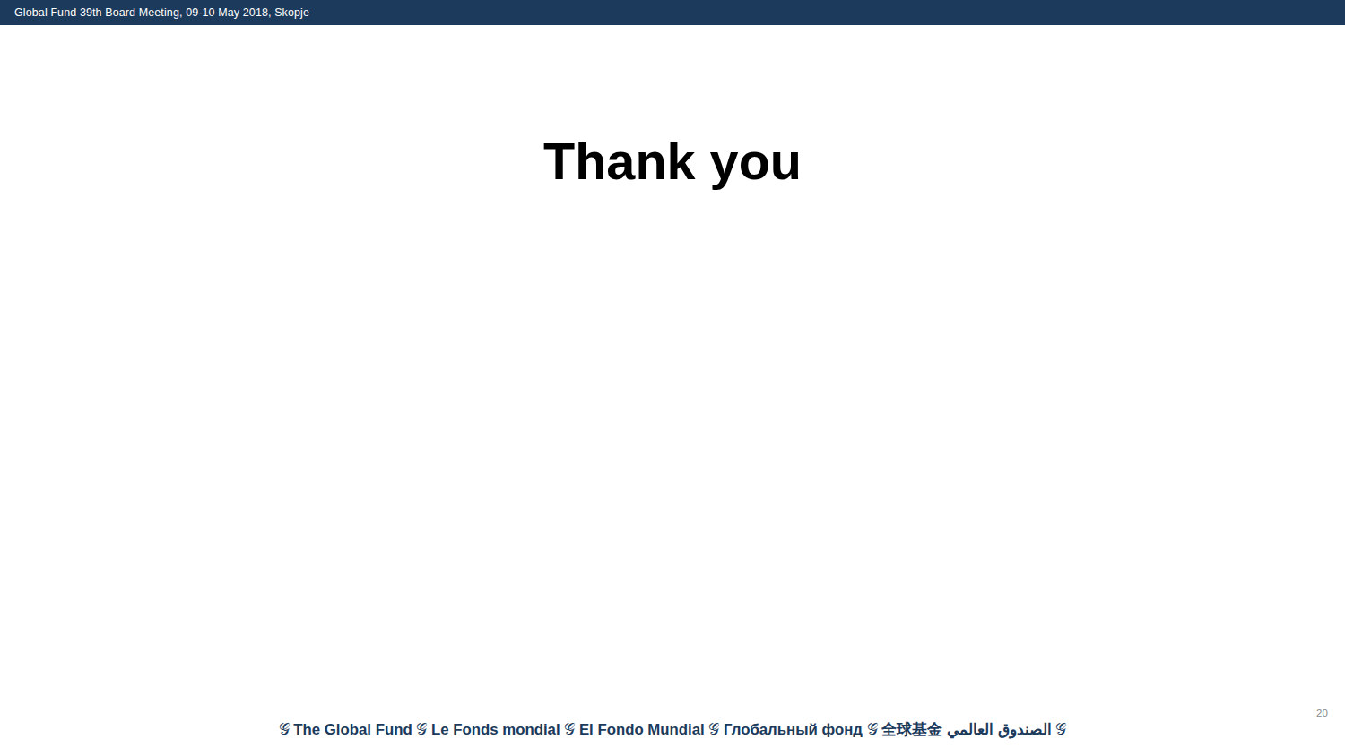Global Fund 39th Board Meeting, 09-10 May 2018, Skopje
Thank you
20
𝒢 The Global Fund 𝒢 Le Fonds mondial 𝒢 El Fondo Mundial 𝒢 Глобальный фонд 𝒢 全球基金 الصندوق العالمي 𝒢